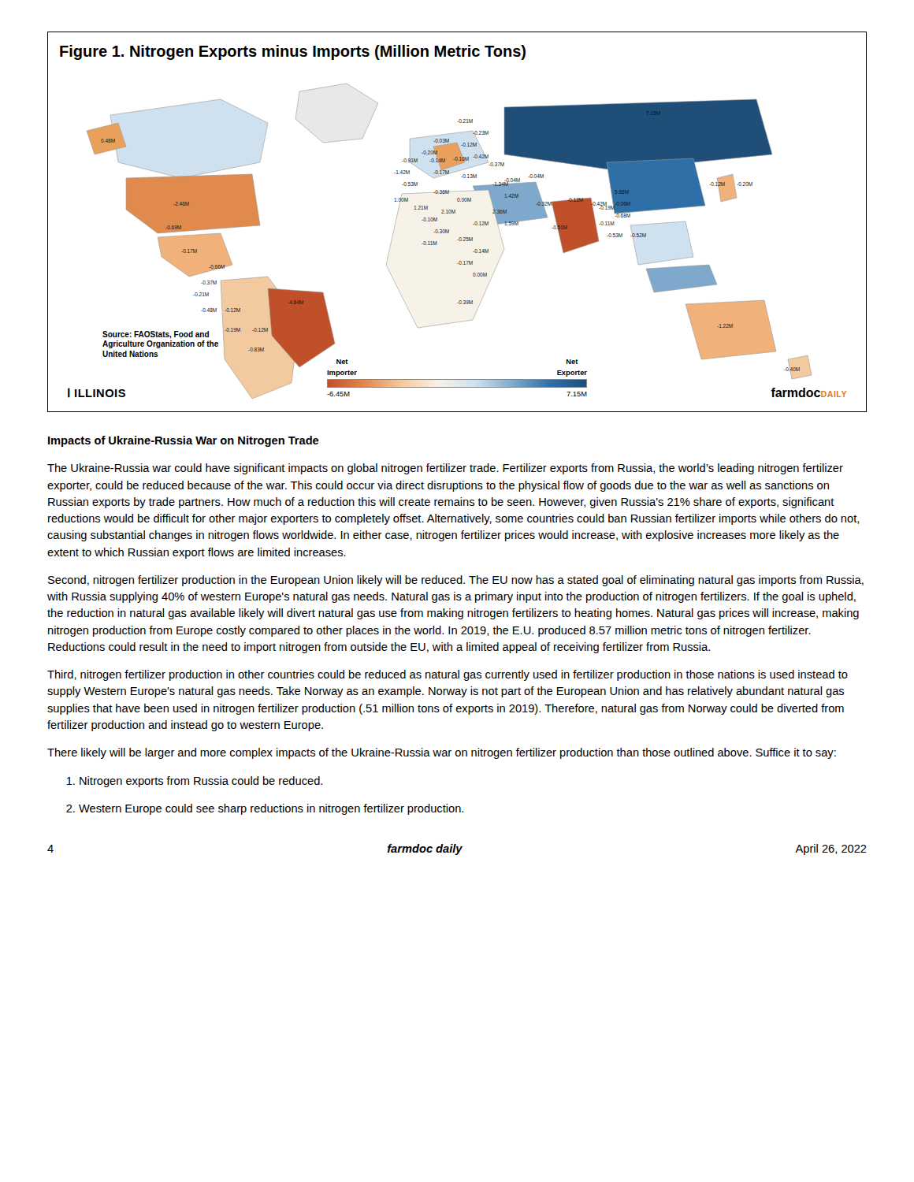Figure 1. Nitrogen Exports minus Imports (Million Metric Tons)
0.48M -2.46M -0.69M -0.17M -0.66M -0.37M -0.21M -0.48M -0.12M -4.84M -0.19M -0.12M -0.83M -0.21M -0.23M -0.03M -0.12M -0.20M -0.91M -0.14M -0.16M -0.42M -0.37M -1.42M -0.17M -0.13M -0.53M -1.34M -0.04M -0.04M -0.36M 1.00M 1.21M 0.00M 1.42M -0.10M 2.10M 2.36M -0.32M -0.12M -0.42M 1.59M -0.12M -0.30M -0.25M -0.11M -0.14M -0.51M -0.11M -0.68M -0.53M -0.52M 5.66M -0.12M -0.20M -0.19M -0.06M -0.17M 0.00M -0.39M -1.22M -0.40M 7.15M
Source: FAOStats, Food and Agriculture Organization of the United Nations
Net
Importer Net
Exporter
-6.45M 7.15M
Ⅰ ILLINOIS
farmdocDAILY
Impacts of Ukraine-Russia War on Nitrogen Trade
The Ukraine-Russia war could have significant impacts on global nitrogen fertilizer trade. Fertilizer exports from Russia, the world’s leading nitrogen fertilizer exporter, could be reduced because of the war. This could occur via direct disruptions to the physical flow of goods due to the war as well as sanctions on Russian exports by trade partners. How much of a reduction this will create remains to be seen. However, given Russia's 21% share of exports, significant reductions would be difficult for other major exporters to completely offset. Alternatively, some countries could ban Russian fertilizer imports while others do not, causing substantial changes in nitrogen flows worldwide. In either case, nitrogen fertilizer prices would increase, with explosive increases more likely as the extent to which Russian export flows are limited increases.
Second, nitrogen fertilizer production in the European Union likely will be reduced. The EU now has a stated goal of eliminating natural gas imports from Russia, with Russia supplying 40% of western Europe's natural gas needs. Natural gas is a primary input into the production of nitrogen fertilizers. If the goal is upheld, the reduction in natural gas available likely will divert natural gas use from making nitrogen fertilizers to heating homes. Natural gas prices will increase, making nitrogen production from Europe costly compared to other places in the world. In 2019, the E.U. produced 8.57 million metric tons of nitrogen fertilizer. Reductions could result in the need to import nitrogen from outside the EU, with a limited appeal of receiving fertilizer from Russia.
Third, nitrogen fertilizer production in other countries could be reduced as natural gas currently used in fertilizer production in those nations is used instead to supply Western Europe's natural gas needs. Take Norway as an example. Norway is not part of the European Union and has relatively abundant natural gas supplies that have been used in nitrogen fertilizer production (.51 million tons of exports in 2019). Therefore, natural gas from Norway could be diverted from fertilizer production and instead go to western Europe.
There likely will be larger and more complex impacts of the Ukraine-Russia war on nitrogen fertilizer production than those outlined above. Suffice it to say:
Nitrogen exports from Russia could be reduced.
Western Europe could see sharp reductions in nitrogen fertilizer production.
4 farmdoc daily April 26, 2022